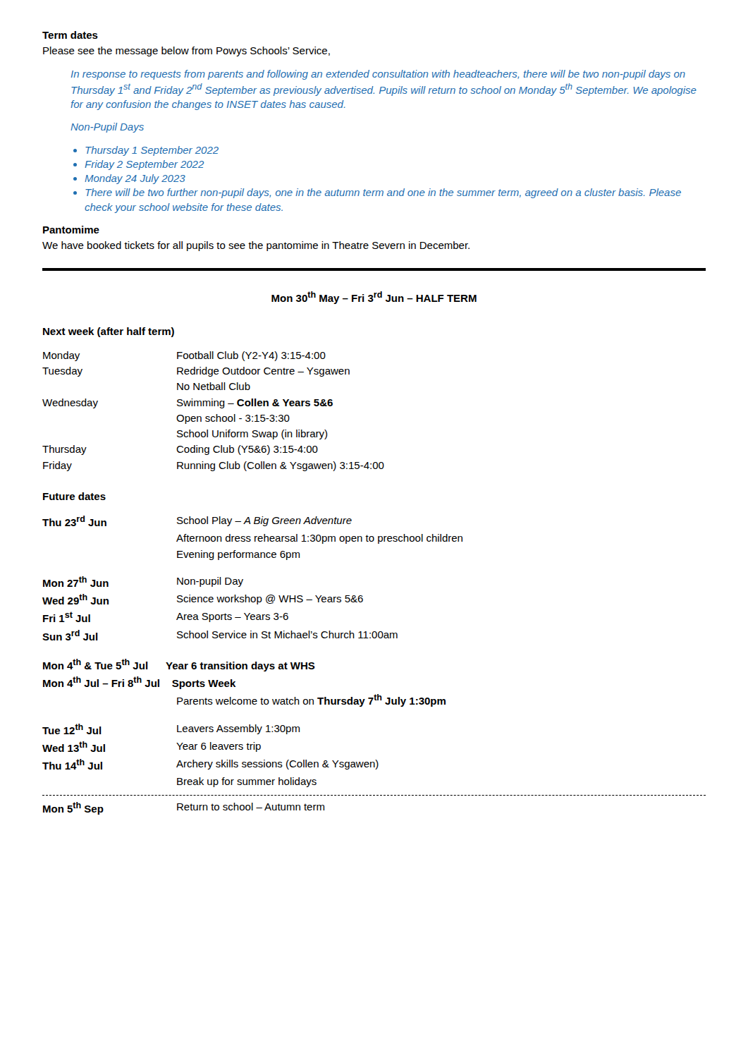Term dates
Please see the message below from Powys Schools’ Service,
In response to requests from parents and following an extended consultation with headteachers, there will be two non-pupil days on Thursday 1st and Friday 2nd September as previously advertised. Pupils will return to school on Monday 5th September. We apologise for any confusion the changes to INSET dates has caused.
Non-Pupil Days
Thursday 1 September 2022
Friday 2 September 2022
Monday 24 July 2023
There will be two further non-pupil days, one in the autumn term and one in the summer term, agreed on a cluster basis. Please check your school website for these dates.
Pantomime
We have booked tickets for all pupils to see the pantomime in Theatre Severn in December.
Mon 30th May – Fri 3rd Jun – HALF TERM
Next week (after half term)
| Monday | Football Club (Y2-Y4) 3:15-4:00 |
| Tuesday | Redridge Outdoor Centre – Ysgawen |
| | No Netball Club |
| Wednesday | Swimming – Collen & Years 5&6 |
| | Open school - 3:15-3:30 |
| | School Uniform Swap (in library) |
| Thursday | Coding Club (Y5&6) 3:15-4:00 |
| Friday | Running Club (Collen & Ysgawen) 3:15-4:00 |
Future dates
| Thu 23 rd Jun | School Play – A Big Green Adventure |
| | Afternoon dress rehearsal 1:30pm open to preschool children |
| | Evening performance 6pm |
| Mon 27 th Jun | Non-pupil Day |
| Wed 29 th Jun | Science workshop @ WHS – Years 5&6 |
| Fri 1 st Jul | Area Sports – Years 3-6 |
| Sun 3 rd Jul | School Service in St Michael’s Church 11:00am |
| Mon 4 th & Tue 5 th Jul Year 6 transition days at WHS |
| Mon 4 th Jul – Fri 8 th Jul Sports Week |
| | Parents welcome to watch on Thursday 7 th July 1:30pm |
| Tue 12 th Jul | Leavers Assembly 1:30pm |
| Wed 13 th Jul | Year 6 leavers trip |
| Thu 14 th Jul | Archery skills sessions (Collen & Ysgawen) |
| | Break up for summer holidays |
| Mon 5 th Sep | Return to school – Autumn term |